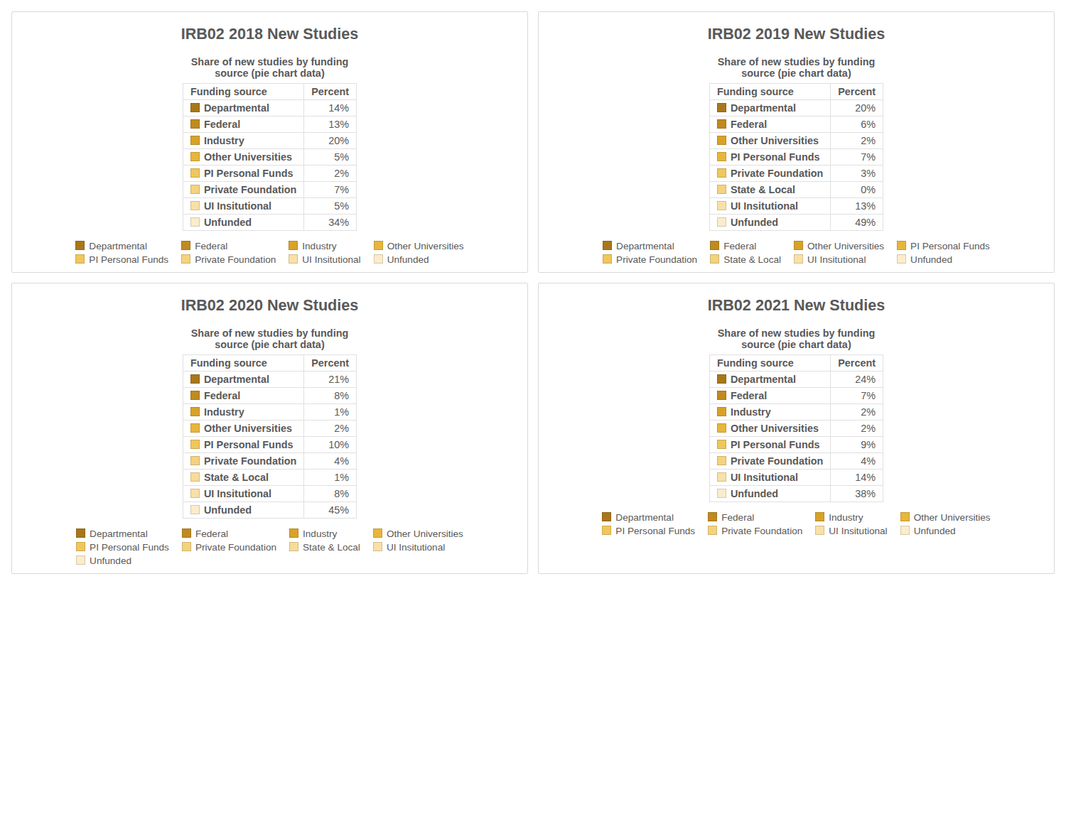IRB02 2018 New Studies
Share of new studies by funding source (pie chart data)
| Funding source | Percent |
| --- | --- |
| Departmental | 14% |
| Federal | 13% |
| Industry | 20% |
| Other Universities | 5% |
| PI Personal Funds | 2% |
| Private Foundation | 7% |
| UI Insitutional | 5% |
| Unfunded | 34% |
Departmental
Federal
Industry
Other Universities
PI Personal Funds
Private Foundation
UI Insitutional
Unfunded
IRB02 2019 New Studies
Share of new studies by funding source (pie chart data)
| Funding source | Percent |
| --- | --- |
| Departmental | 20% |
| Federal | 6% |
| Other Universities | 2% |
| PI Personal Funds | 7% |
| Private Foundation | 3% |
| State & Local | 0% |
| UI Insitutional | 13% |
| Unfunded | 49% |
Departmental
Federal
Other Universities
PI Personal Funds
Private Foundation
State & Local
UI Insitutional
Unfunded
IRB02 2020 New Studies
Share of new studies by funding source (pie chart data)
| Funding source | Percent |
| --- | --- |
| Departmental | 21% |
| Federal | 8% |
| Industry | 1% |
| Other Universities | 2% |
| PI Personal Funds | 10% |
| Private Foundation | 4% |
| State & Local | 1% |
| UI Insitutional | 8% |
| Unfunded | 45% |
Departmental
Federal
Industry
Other Universities
PI Personal Funds
Private Foundation
State & Local
UI Insitutional
Unfunded
IRB02 2021 New Studies
Share of new studies by funding source (pie chart data)
| Funding source | Percent |
| --- | --- |
| Departmental | 24% |
| Federal | 7% |
| Industry | 2% |
| Other Universities | 2% |
| PI Personal Funds | 9% |
| Private Foundation | 4% |
| UI Insitutional | 14% |
| Unfunded | 38% |
Departmental
Federal
Industry
Other Universities
PI Personal Funds
Private Foundation
UI Insitutional
Unfunded